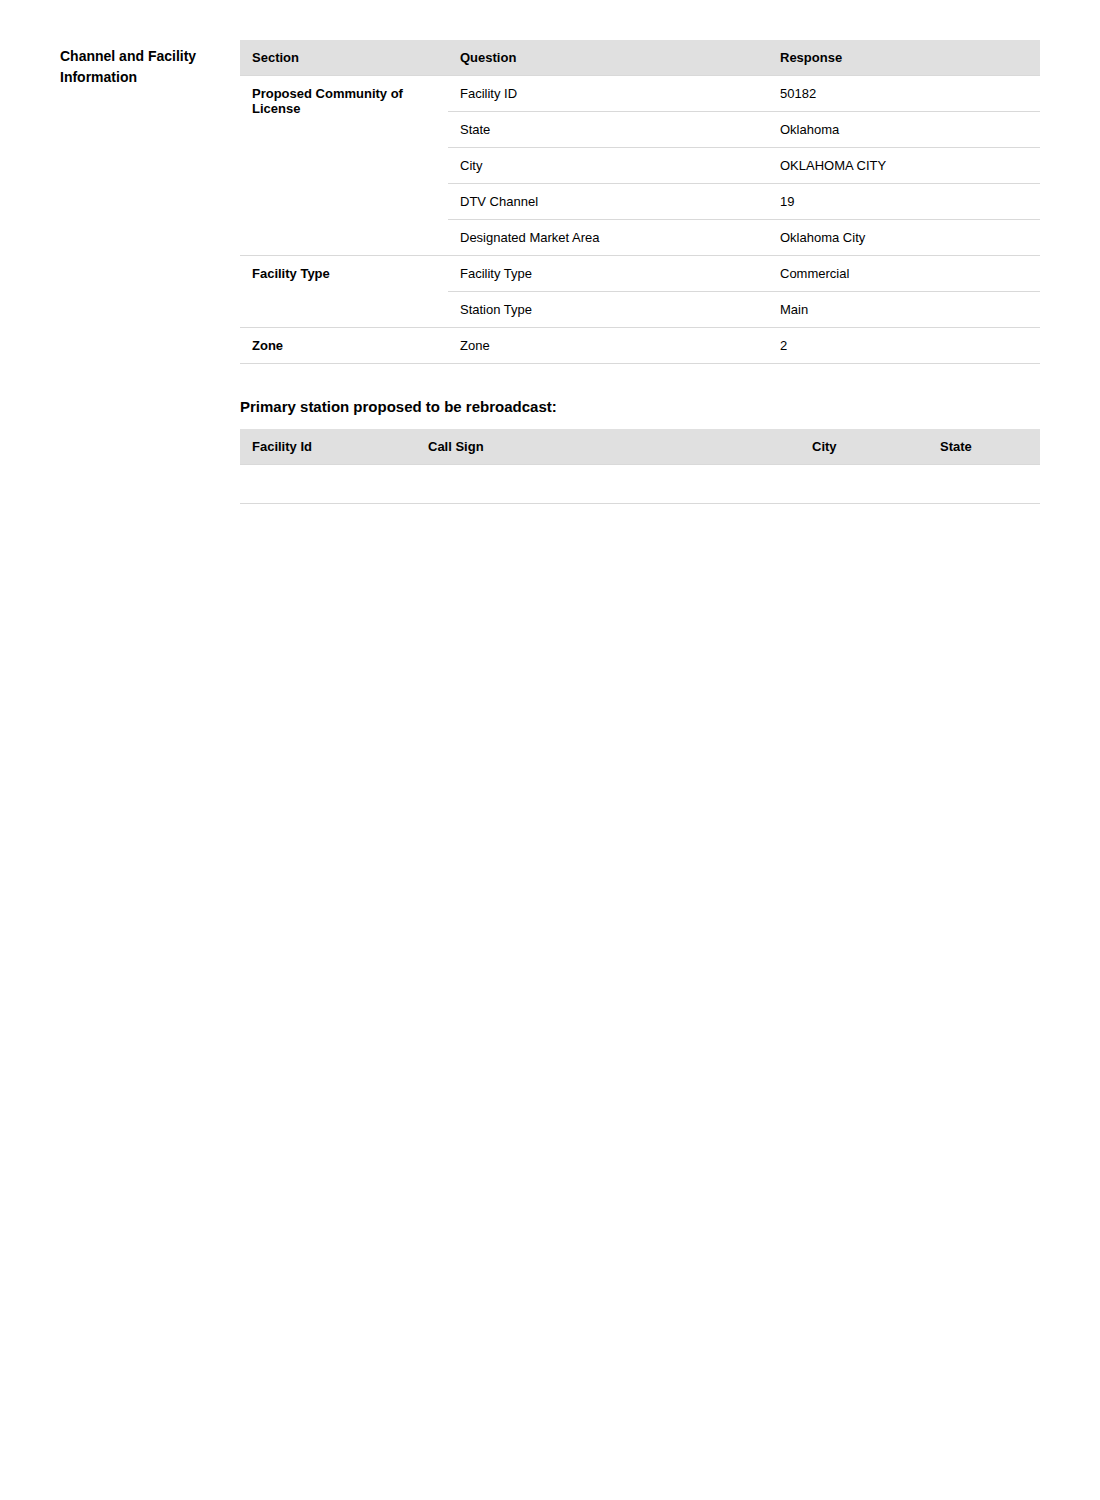Channel and Facility Information
| Section | Question | Response |
| --- | --- | --- |
| Proposed Community of License | Facility ID | 50182 |
| State | Oklahoma |
| City | OKLAHOMA CITY |
| DTV Channel | 19 |
| Designated Market Area | Oklahoma City |
| Facility Type | Facility Type | Commercial |
| Station Type | Main |
| Zone | Zone | 2 |
Primary station proposed to be rebroadcast:
| Facility Id | Call Sign | City | State |
| --- | --- | --- | --- |